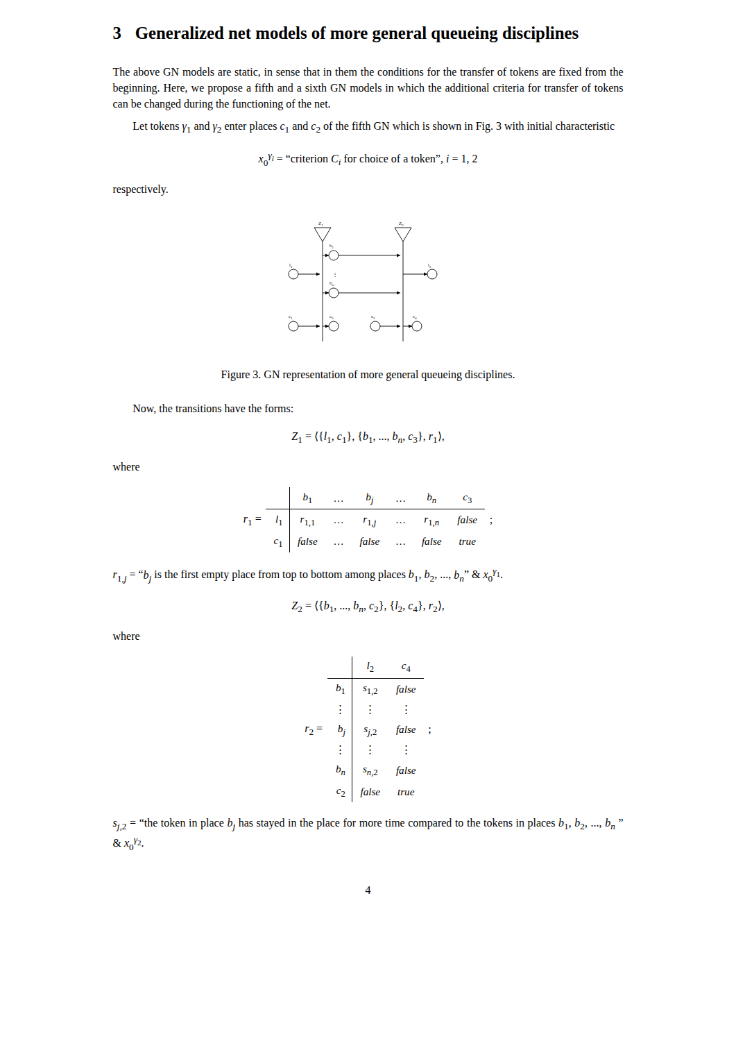3 Generalized net models of more general queueing disciplines
The above GN models are static, in sense that in them the conditions for the transfer of tokens are fixed from the beginning. Here, we propose a fifth and a sixth GN models in which the additional criteria for transfer of tokens can be changed during the functioning of the net.
Let tokens γ1 and γ2 enter places c1 and c2 of the fifth GN which is shown in Fig. 3 with initial characteristic
x0γi = “criterion Ci for choice of a token”, i = 1, 2
respectively.
Z1 Z2 b1 bn l1 l2 c1 c3 c2 c4 ⋮
Figure 3. GN representation of more general queueing disciplines.
Now, the transitions have the forms:
Z1 = ⟨{l1, c1}, {b1, ..., bn, c3}, r1⟩,
where
r1 =
| | b 1 | … | b j | … | b n | c 3 |
| --- | --- | --- | --- | --- | --- | --- |
| l 1 | r 1,1 | … | r 1, j | … | r 1, n | false |
| c 1 | false | … | false | … | false | true |
;
r1,j = “bj is the first empty place from top to bottom among places b1, b2, ..., bn” & x0γ1.
Z2 = ⟨{b1, ..., bn, c2}, {l2, c4}, r2⟩,
where
r2 =
| | l 2 | c 4 |
| --- | --- | --- |
| b 1 | s 1,2 | false |
| ⋮ | ⋮ | ⋮ |
| b j | s j ,2 | false |
| ⋮ | ⋮ | ⋮ |
| b n | s n ,2 | false |
| c 2 | false | true |
;
sj,2 = “the token in place bj has stayed in the place for more time compared to the tokens in places b1, b2, ..., bn ” & x0γ2.
4